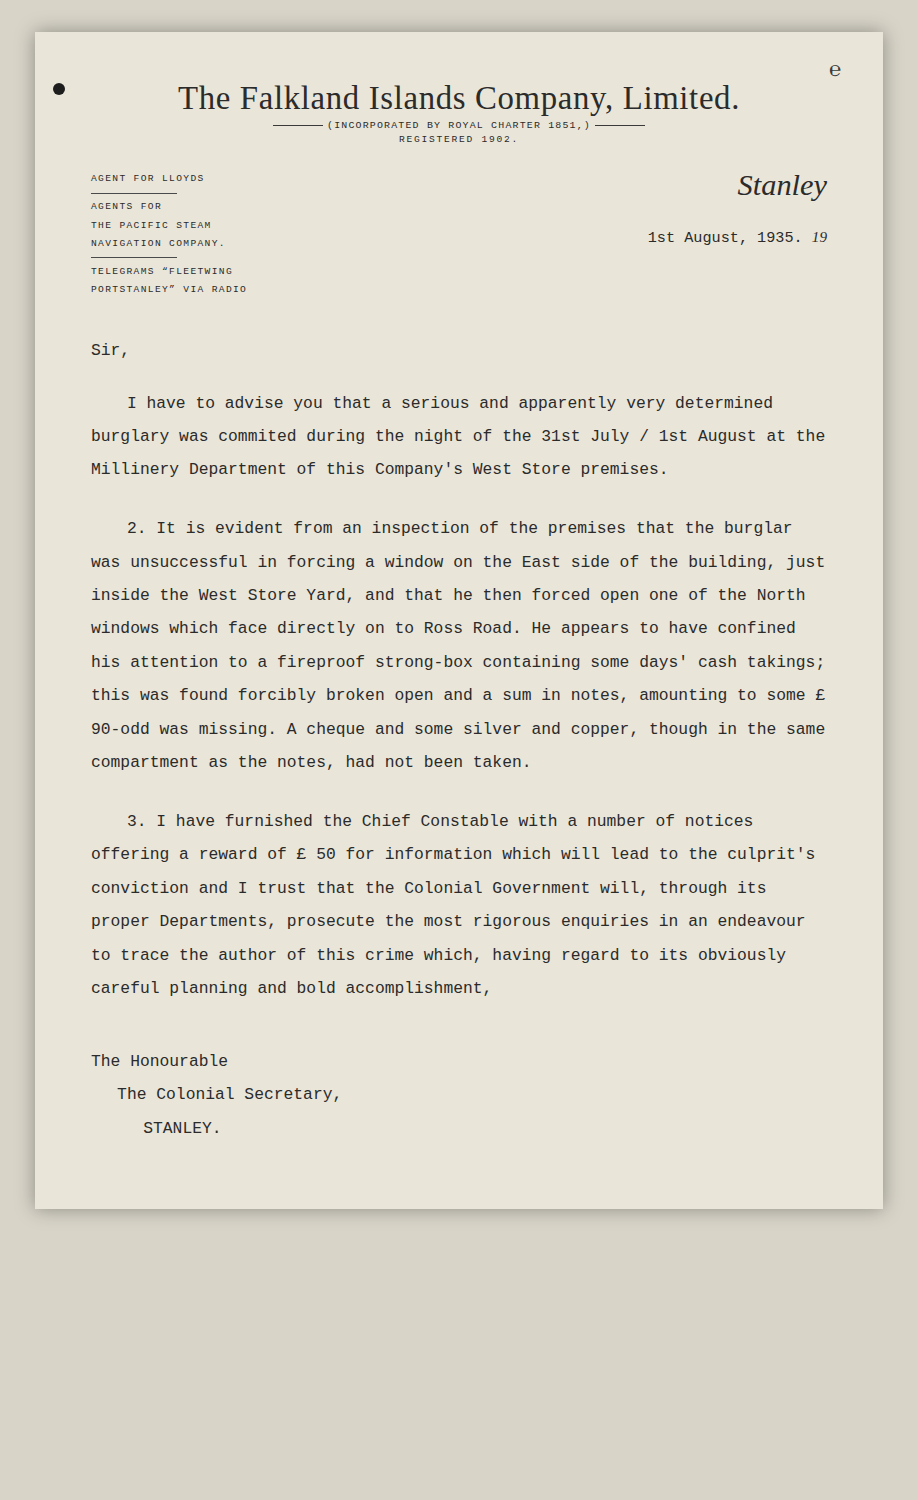℮
The Falkland Islands Company, Limited.
(INCORPORATED BY ROYAL CHARTER 1851,)
Registered 1902.
Agent for Lloyds
Agents for The Pacific Steam Navigation Company.
Telegrams “Fleetwing Portstanley” via Radio
Stanley
1st August, 1935. 19
Sir,
I have to advise you that a serious and apparently very determined burglary was commited during the night of the 31st July / 1st August at the Millinery Department of this Company's West Store premises.
2. It is evident from an inspection of the premises that the burglar was unsuccessful in forcing a window on the East side of the building, just inside the West Store Yard, and that he then forced open one of the North windows which face directly on to Ross Road. He appears to have confined his attention to a fireproof strong-box containing some days' cash takings; this was found forcibly broken open and a sum in notes, amounting to some £ 90-odd was missing. A cheque and some silver and copper, though in the same compartment as the notes, had not been taken.
3. I have furnished the Chief Constable with a number of notices offering a reward of £ 50 for information which will lead to the culprit's conviction and I trust that the Colonial Government will, through its proper Departments, prosecute the most rigorous enquiries in an endeavour to trace the author of this crime which, having regard to its obviously careful planning and bold accomplishment,
The Honourable
The Colonial Secretary,
STANLEY.